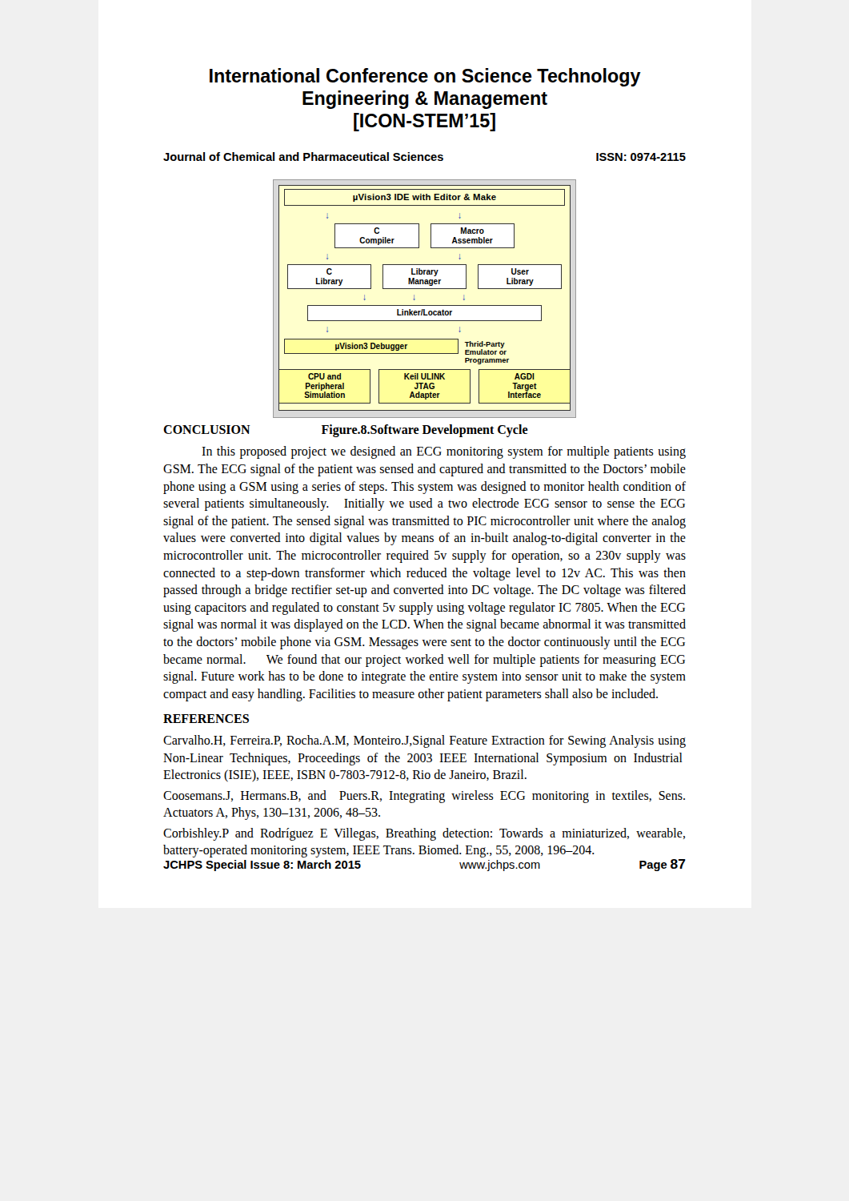International Conference on Science Technology Engineering & Management
[ICON-STEM’15]
Journal of Chemical and Pharmaceutical Sciences ISSN: 0974-2115
µVision3 IDE with Editor & Make
↓ ↓
C
Compiler
Macro
Assembler
↓ ↓
C
Library
Library
Manager
User
Library
↓ ↓ ↓
Linker/Locator
↓ ↓
µVision3 Debugger
Thrid-Party
Emulator or
Programmer
CPU and
Peripheral
Simulation
Keil ULINK
JTAG
Adapter
AGDI
Target
Interface
Figure.8.Software Development Cycle
Conclusion
In this proposed project we designed an ECG monitoring system for multiple patients using GSM. The ECG signal of the patient was sensed and captured and transmitted to the Doctors’ mobile phone using a GSM using a series of steps. This system was designed to monitor health condition of several patients simultaneously. Initially we used a two electrode ECG sensor to sense the ECG signal of the patient. The sensed signal was transmitted to PIC microcontroller unit where the analog values were converted into digital values by means of an in-built analog-to-digital converter in the microcontroller unit. The microcontroller required 5v supply for operation, so a 230v supply was connected to a step-down transformer which reduced the voltage level to 12v AC. This was then passed through a bridge rectifier set-up and converted into DC voltage. The DC voltage was filtered using capacitors and regulated to constant 5v supply using voltage regulator IC 7805. When the ECG signal was normal it was displayed on the LCD. When the signal became abnormal it was transmitted to the doctors’ mobile phone via GSM. Messages were sent to the doctor continuously until the ECG became normal. We found that our project worked well for multiple patients for measuring ECG signal. Future work has to be done to integrate the entire system into sensor unit to make the system compact and easy handling. Facilities to measure other patient parameters shall also be included.
References
Carvalho.H, Ferreira.P, Rocha.A.M, Monteiro.J,Signal Feature Extraction for Sewing Analysis using Non-Linear Techniques, Proceedings of the 2003 IEEE International Symposium on Industrial Electronics (ISIE), IEEE, ISBN 0-7803-7912-8, Rio de Janeiro, Brazil.
Coosemans.J, Hermans.B, and Puers.R, Integrating wireless ECG monitoring in textiles, Sens. Actuators A, Phys, 130–131, 2006, 48–53.
Corbishley.P and Rodríguez E Villegas, Breathing detection: Towards a miniaturized, wearable, battery-operated monitoring system, IEEE Trans. Biomed. Eng., 55, 2008, 196–204.
JCHPS Special Issue 8: March 2015 www.jchps.com Page 87